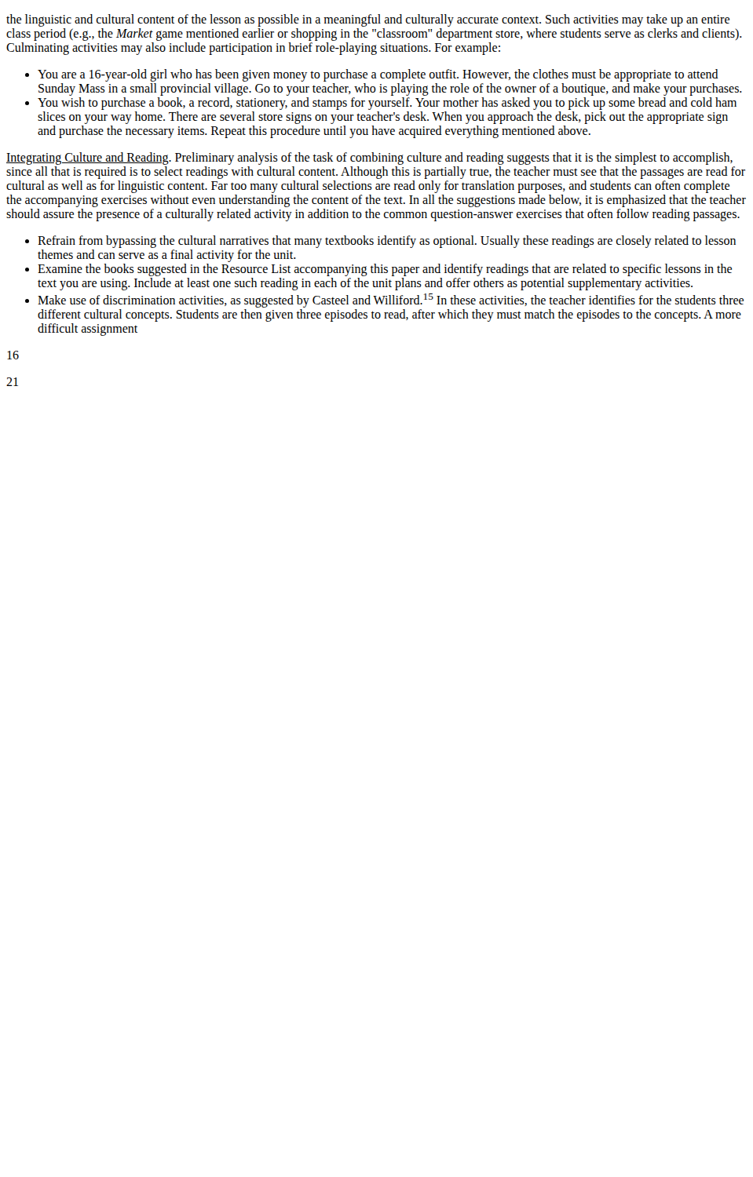the linguistic and cultural content of the lesson as possible in a meaningful and culturally accurate context. Such activities may take up an entire class period (e.g., the Market game mentioned earlier or shopping in the "classroom" department store, where students serve as clerks and clients). Culminating activities may also include participation in brief role-playing situations. For example:
You are a 16-year-old girl who has been given money to purchase a complete outfit. However, the clothes must be appropriate to attend Sunday Mass in a small provincial village. Go to your teacher, who is playing the role of the owner of a boutique, and make your purchases.
You wish to purchase a book, a record, stationery, and stamps for yourself. Your mother has asked you to pick up some bread and cold ham slices on your way home. There are several store signs on your teacher's desk. When you approach the desk, pick out the appropriate sign and purchase the necessary items. Repeat this procedure until you have acquired everything mentioned above.
Integrating Culture and Reading. Preliminary analysis of the task of combining culture and reading suggests that it is the simplest to accomplish, since all that is required is to select readings with cultural content. Although this is partially true, the teacher must see that the passages are read for cultural as well as for linguistic content. Far too many cultural selections are read only for translation purposes, and students can often complete the accompanying exercises without even understanding the content of the text. In all the suggestions made below, it is emphasized that the teacher should assure the presence of a culturally related activity in addition to the common question-answer exercises that often follow reading passages.
Refrain from bypassing the cultural narratives that many textbooks identify as optional. Usually these readings are closely related to lesson themes and can serve as a final activity for the unit.
Examine the books suggested in the Resource List accompanying this paper and identify readings that are related to specific lessons in the text you are using. Include at least one such reading in each of the unit plans and offer others as potential supplementary activities.
Make use of discrimination activities, as suggested by Casteel and Williford.15 In these activities, the teacher identifies for the students three different cultural concepts. Students are then given three episodes to read, after which they must match the episodes to the concepts. A more difficult assignment
16
21